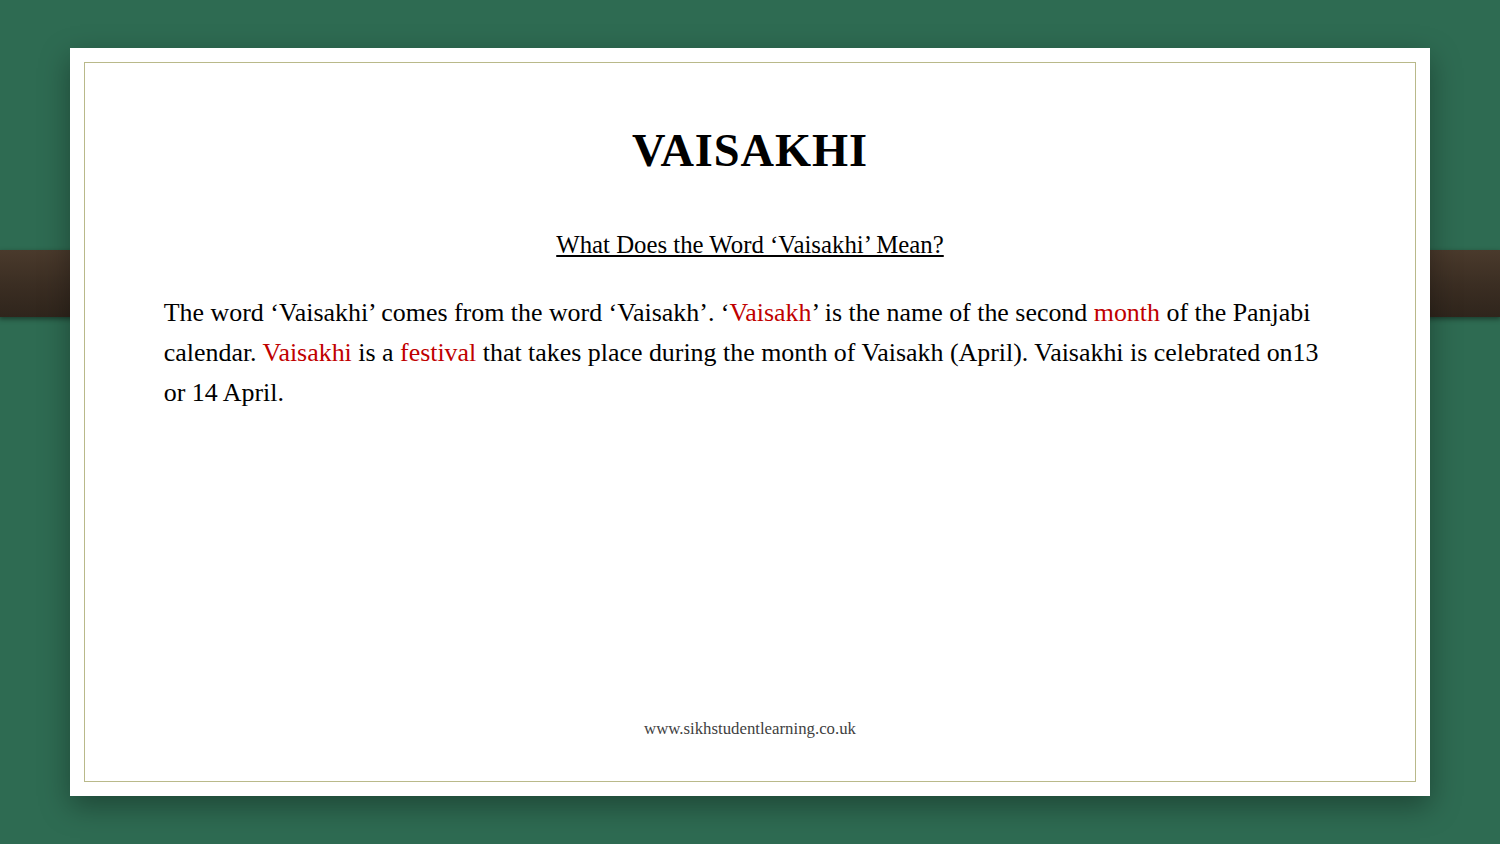VAISAKHI
What Does the Word ‘Vaisakhi’ Mean?
The word ‘Vaisakhi’ comes from the word ‘Vaisakh’. ‘Vaisakh’ is the name of the second month of the Panjabi calendar. Vaisakhi is a festival that takes place during the month of Vaisakh (April). Vaisakhi is celebrated on13 or 14 April.
www.sikhstudentlearning.co.uk